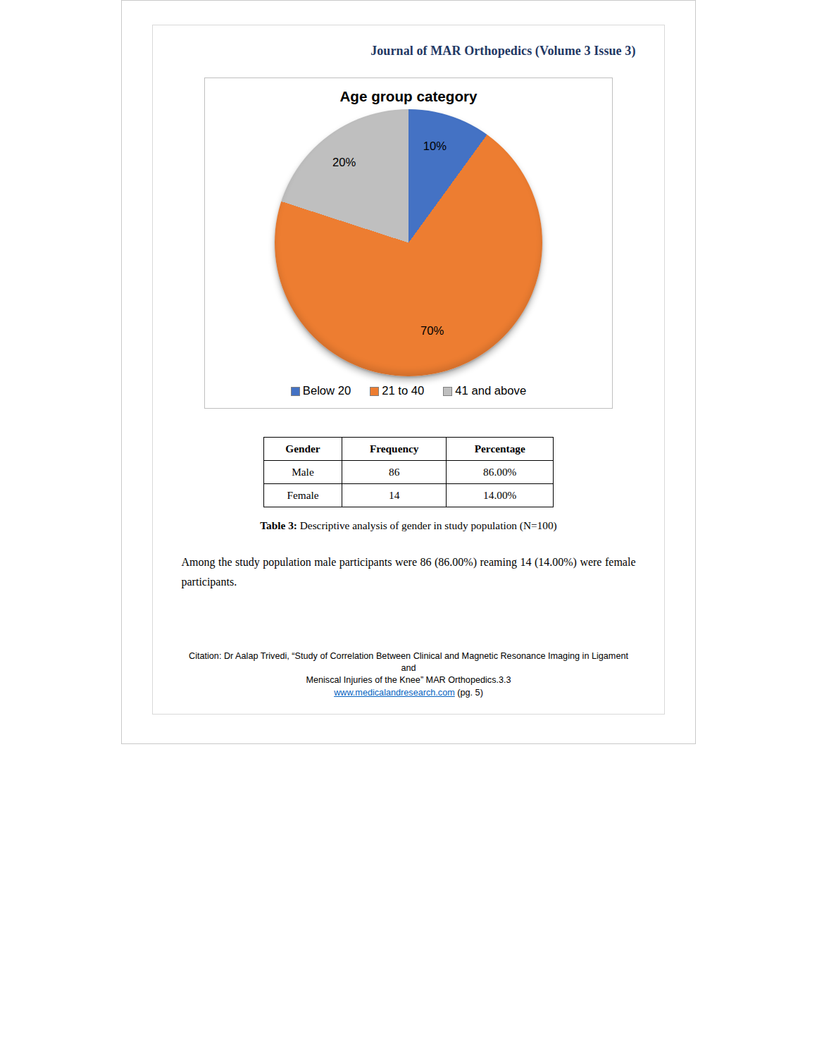Journal of MAR Orthopedics (Volume 3 Issue 3)
Age group category
10%
20%
70%
Below 20 21 to 40 41 and above
| Gender | Frequency | Percentage |
| --- | --- | --- |
| Male | 86 | 86.00% |
| Female | 14 | 14.00% |
Table 3: Descriptive analysis of gender in study population (N=100)
Among the study population male participants were 86 (86.00%) reaming 14 (14.00%) were female participants.
Citation: Dr Aalap Trivedi, “Study of Correlation Between Clinical and Magnetic Resonance Imaging in Ligament and
Meniscal Injuries of the Knee” MAR Orthopedics.3.3
www.medicalandresearch.com (pg. 5)